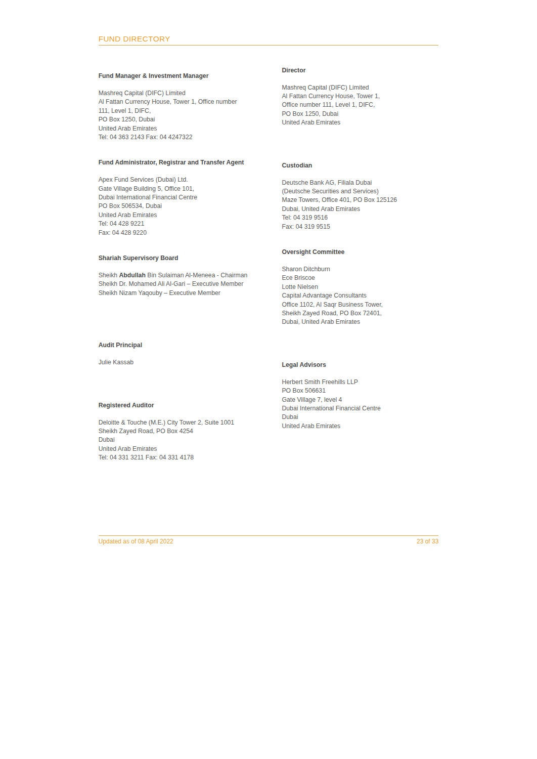FUND DIRECTORY
Fund Manager & Investment Manager
Mashreq Capital (DIFC) Limited
Al Fattan Currency House, Tower 1, Office number
111, Level 1, DIFC,
PO Box 1250, Dubai
United Arab Emirates
Tel: 04 363 2143 Fax: 04 4247322
Fund Administrator, Registrar and Transfer Agent
Apex Fund Services (Dubai) Ltd.
Gate Village Building 5, Office 101,
Dubai International Financial Centre
PO Box 506534, Dubai
United Arab Emirates
Tel: 04 428 9221
Fax: 04 428 9220
Shariah Supervisory Board
Sheikh Abdullah Bin Sulaiman Al-Meneea - Chairman
Sheikh Dr. Mohamed Ali Al-Gari – Executive Member
Sheikh Nizam Yaqouby – Executive Member
Audit Principal
Julie Kassab
Registered Auditor
Deloitte & Touche (M.E.) City Tower 2, Suite 1001
Sheikh Zayed Road, PO Box 4254
Dubai
United Arab Emirates
Tel: 04 331 3211 Fax: 04 331 4178
Director
Mashreq Capital (DIFC) Limited
Al Fattan Currency House, Tower 1,
Office number 111, Level 1, DIFC,
PO Box 1250, Dubai
United Arab Emirates
Custodian
Deutsche Bank AG, Filiala Dubai
(Deutsche Securities and Services)
Maze Towers, Office 401, PO Box 125126
Dubai, United Arab Emirates
Tel: 04 319 9516
Fax: 04 319 9515
Oversight Committee
Sharon Ditchburn
Ece Briscoe
Lotte Nielsen
Capital Advantage Consultants
Office 1102, Al Saqr Business Tower,
Sheikh Zayed Road, PO Box 72401,
Dubai, United Arab Emirates
Legal Advisors
Herbert Smith Freehills LLP
PO Box 506631
Gate Village 7, level 4
Dubai International Financial Centre
Dubai
United Arab Emirates
Updated as of 08 April 2022 23 of 33